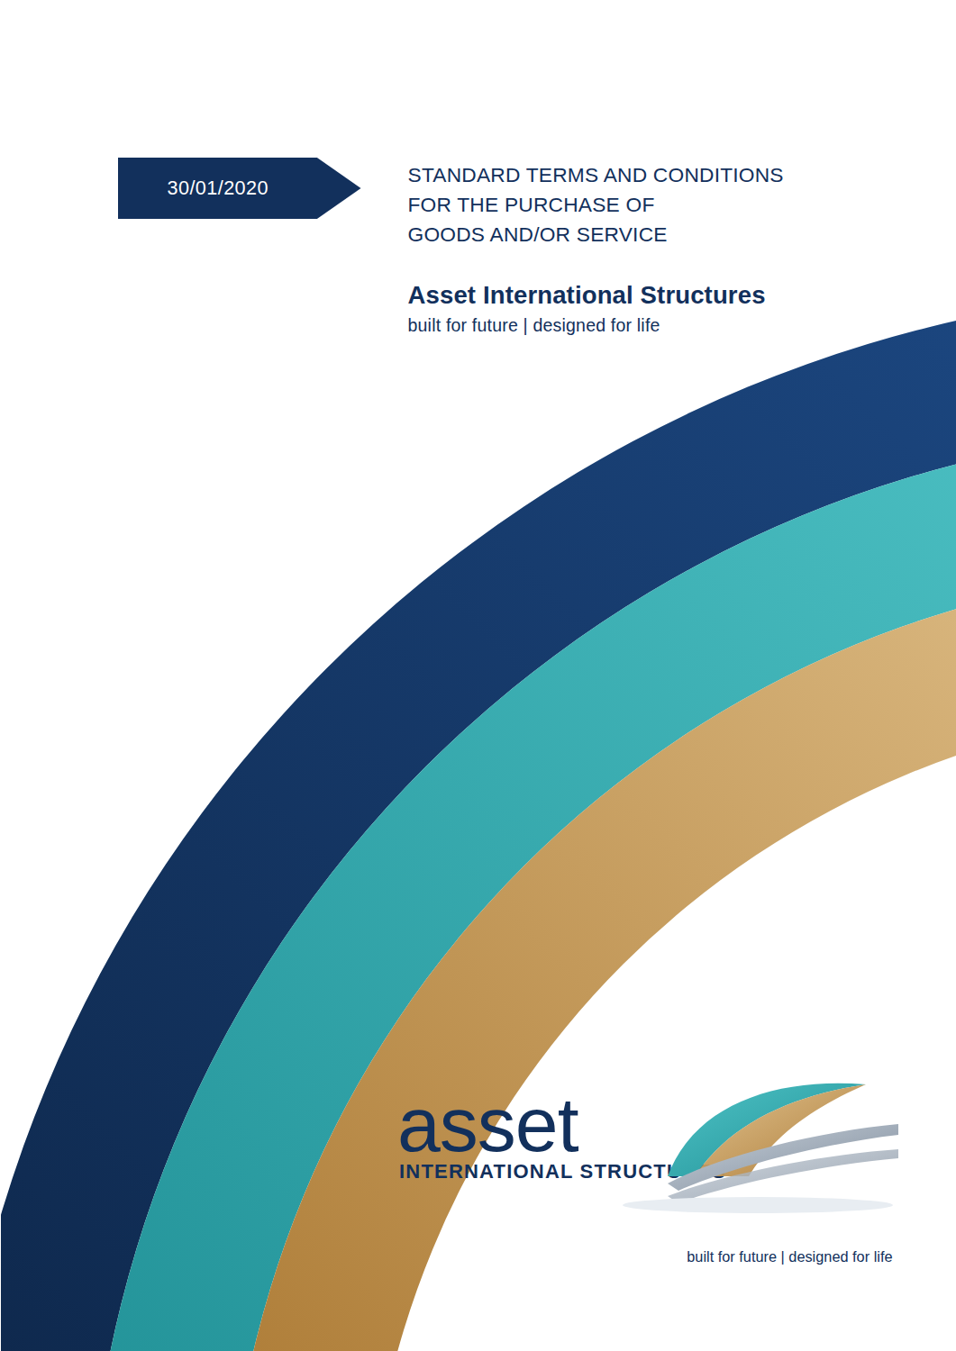30/01/2020
Standard Terms and Conditions
for the Purchase of
Goods and/or Service
Asset International Structures
built for future | designed for life
asset INTERNATIONAL STRUCTURES
built for future | designed for life